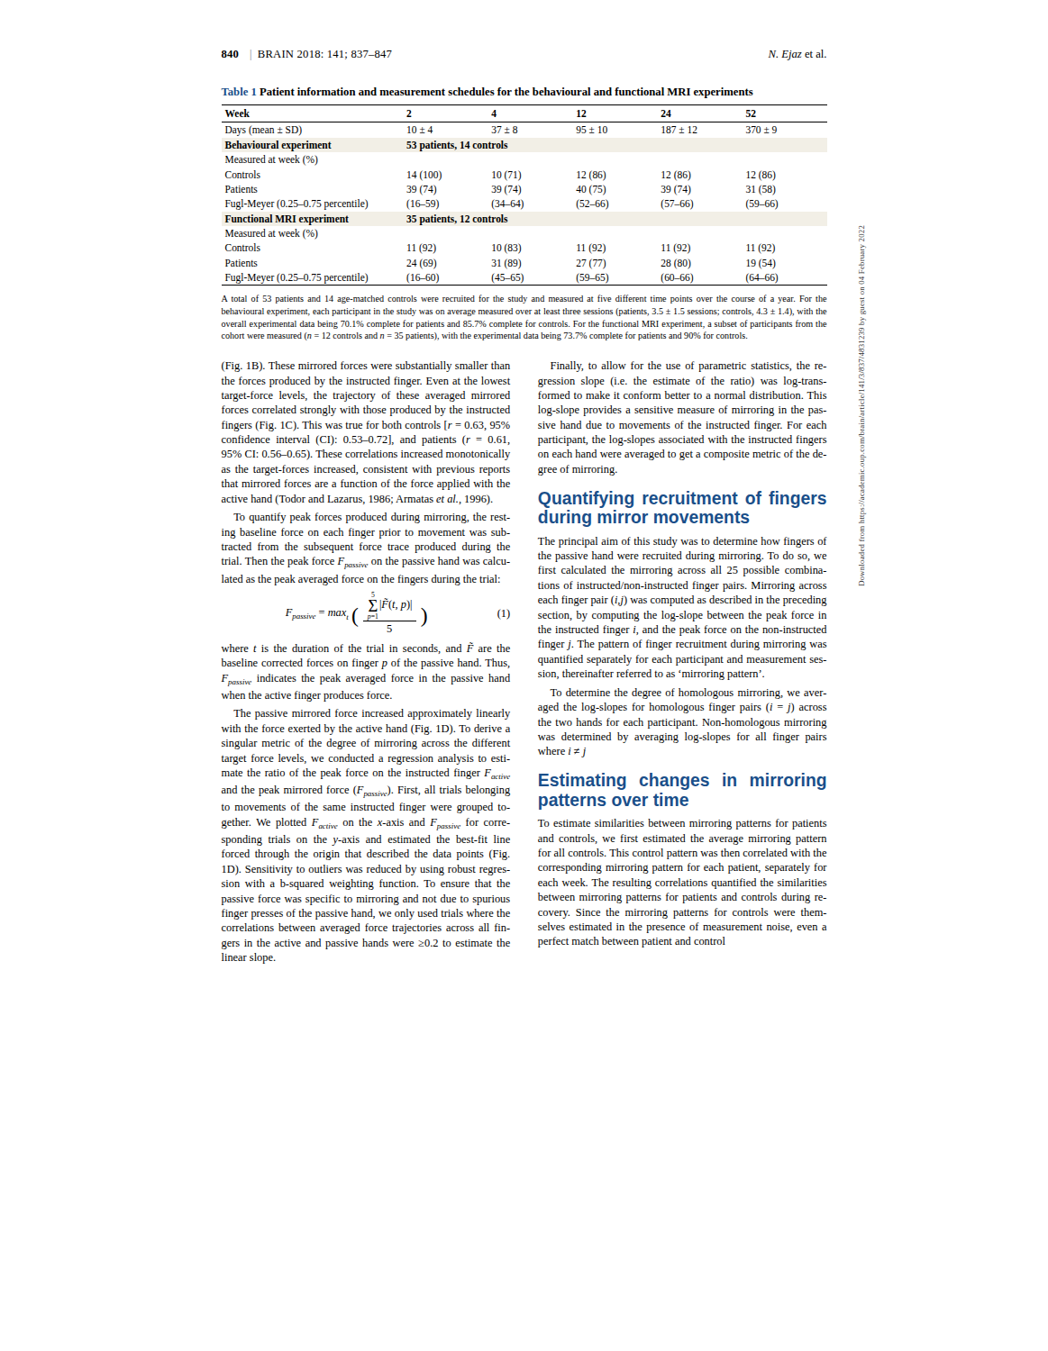840|BRAIN 2018: 141; 837–847
N. Ejaz et al.
Table 1 Patient information and measurement schedules for the behavioural and functional MRI experiments
| Week | 2 | 4 | 12 | 24 | 52 |
| --- | --- | --- | --- | --- | --- |
| Days (mean ± SD) | 10 ± 4 | 37 ± 8 | 95 ± 10 | 187 ± 12 | 370 ± 9 |
| Behavioural experiment | 53 patients, 14 controls |
| Measured at week (%) | | | | | |
| Controls | 14 (100) | 10 (71) | 12 (86) | 12 (86) | 12 (86) |
| Patients | 39 (74) | 39 (74) | 40 (75) | 39 (74) | 31 (58) |
| Fugl-Meyer (0.25–0.75 percentile) | (16–59) | (34–64) | (52–66) | (57–66) | (59–66) |
| Functional MRI experiment | 35 patients, 12 controls |
| Measured at week (%) | | | | | |
| Controls | 11 (92) | 10 (83) | 11 (92) | 11 (92) | 11 (92) |
| Patients | 24 (69) | 31 (89) | 27 (77) | 28 (80) | 19 (54) |
| Fugl-Meyer (0.25–0.75 percentile) | (16–60) | (45–65) | (59–65) | (60–66) | (64–66) |
A total of 53 patients and 14 age-matched controls were recruited for the study and measured at five different time points over the course of a year. For the behavioural experiment, each participant in the study was on average measured over at least three sessions (patients, 3.5 ± 1.5 sessions; controls, 4.3 ± 1.4), with the overall experimental data being 70.1% complete for patients and 85.7% complete for controls. For the functional MRI experiment, a subset of participants from the cohort were measured (n = 12 controls and n = 35 patients), with the experimental data being 73.7% complete for patients and 90% for controls.
(Fig. 1B). These mirrored forces were substantially smaller than the forces produced by the instructed finger. Even at the lowest target-force levels, the trajectory of these averaged mirrored forces correlated strongly with those produced by the instructed fingers (Fig. 1C). This was true for both controls [r = 0.63, 95% confidence interval (CI): 0.53–0.72], and patients (r = 0.61, 95% CI: 0.56–0.65). These correlations increased monotonically as the target-forces increased, consistent with previous reports that mirrored forces are a function of the force applied with the active hand (Todor and Lazarus, 1986; Armatas et al., 1996).
To quantify peak forces produced during mirroring, the resting baseline force on each finger prior to movement was subtracted from the subsequent force trace produced during the trial. Then the peak force Fpassive on the passive hand was calculated as the peak averaged force on the fingers during the trial:
Fpassive = maxt ( 5 Σp=1|F̃(t, p)| 5 )
(1)
where t is the duration of the trial in seconds, and F̃ are the baseline corrected forces on finger p of the passive hand. Thus, Fpassive indicates the peak averaged force in the passive hand when the active finger produces force.
The passive mirrored force increased approximately linearly with the force exerted by the active hand (Fig. 1D). To derive a singular metric of the degree of mirroring across the different target force levels, we conducted a regression analysis to estimate the ratio of the peak force on the instructed finger Factive and the peak mirrored force (Fpassive). First, all trials belonging to movements of the same instructed finger were grouped together. We plotted Factive on the x-axis and Fpassive for corresponding trials on the y-axis and estimated the best-fit line forced through the origin that described the data points (Fig. 1D). Sensitivity to outliers was reduced by using robust regression with a b-squared weighting function. To ensure that the passive force was specific to mirroring and not due to spurious finger presses of the passive hand, we only used trials where the correlations between averaged force trajectories across all fingers in the active and passive hands were ≥0.2 to estimate the linear slope.
Finally, to allow for the use of parametric statistics, the regression slope (i.e. the estimate of the ratio) was log-transformed to make it conform better to a normal distribution. This log-slope provides a sensitive measure of mirroring in the passive hand due to movements of the instructed finger. For each participant, the log-slopes associated with the instructed fingers on each hand were averaged to get a composite metric of the degree of mirroring.
Quantifying recruitment of fingers during mirror movements
The principal aim of this study was to determine how fingers of the passive hand were recruited during mirroring. To do so, we first calculated the mirroring across all 25 possible combinations of instructed/non-instructed finger pairs. Mirroring across each finger pair (i,j) was computed as described in the preceding section, by computing the log-slope between the peak force in the instructed finger i, and the peak force on the non-instructed finger j. The pattern of finger recruitment during mirroring was quantified separately for each participant and measurement session, thereinafter referred to as ‘mirroring pattern’.
To determine the degree of homologous mirroring, we averaged the log-slopes for homologous finger pairs (i = j) across the two hands for each participant. Non-homologous mirroring was determined by averaging log-slopes for all finger pairs where i ≠ j
Estimating changes in mirroring patterns over time
To estimate similarities between mirroring patterns for patients and controls, we first estimated the average mirroring pattern for all controls. This control pattern was then correlated with the corresponding mirroring pattern for each patient, separately for each week. The resulting correlations quantified the similarities between mirroring patterns for patients and controls during recovery. Since the mirroring patterns for controls were themselves estimated in the presence of measurement noise, even a perfect match between patient and control
Downloaded from https://academic.oup.com/brain/article/141/3/837/4831239 by guest on 04 February 2022